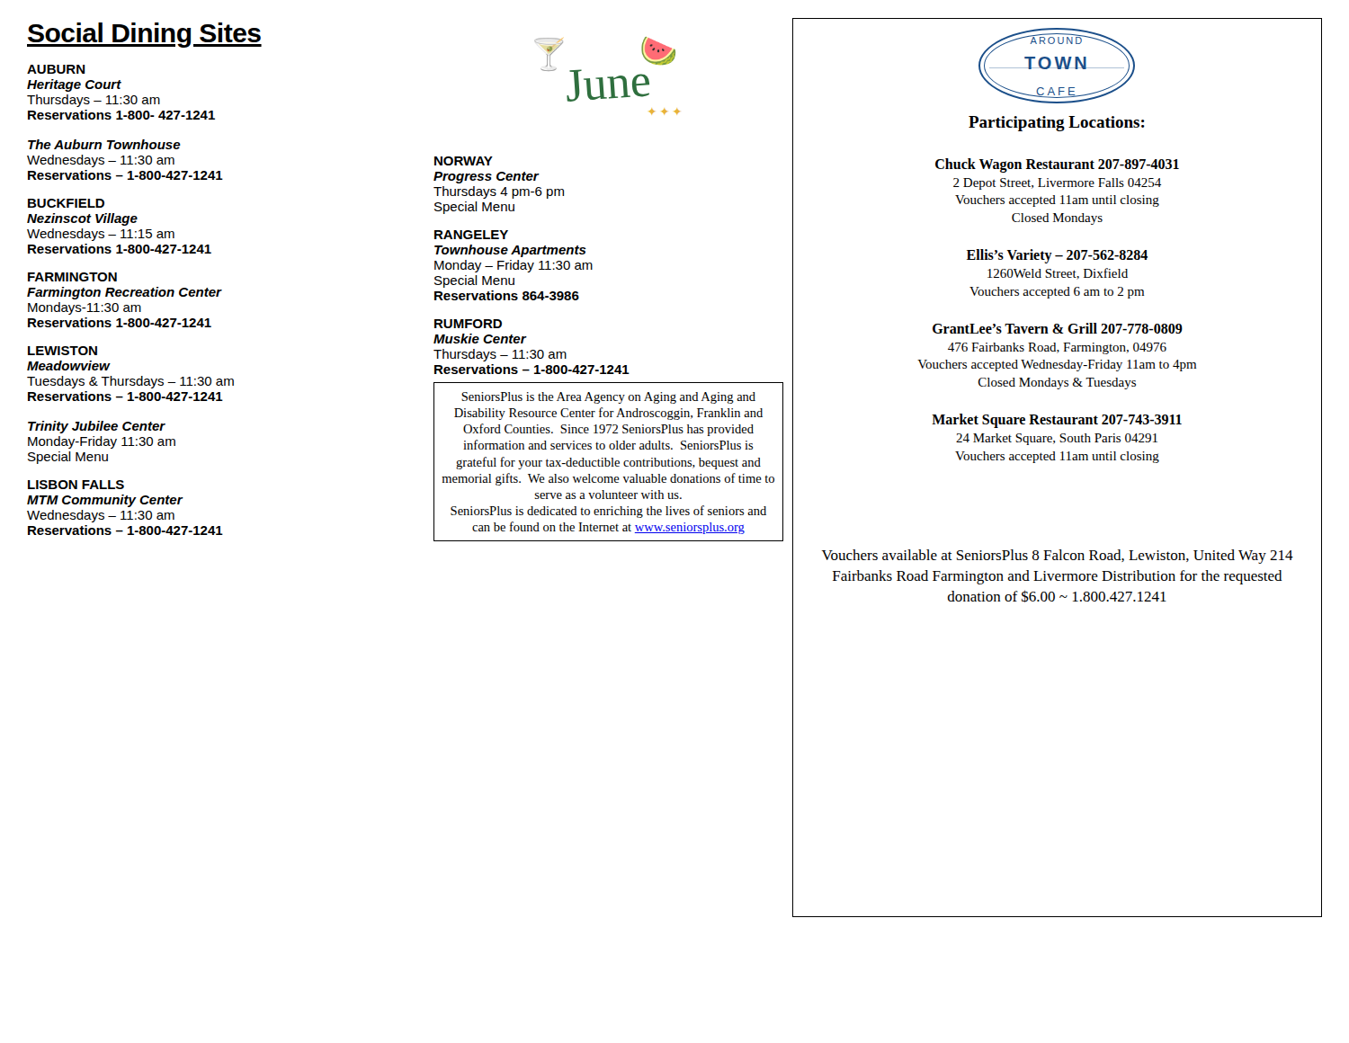Social Dining Sites
AUBURN
Heritage Court
Thursdays – 11:30 am
Reservations 1-800- 427-1241
The Auburn Townhouse
Wednesdays – 11:30 am
Reservations – 1-800-427-1241
BUCKFIELD
Nezinscot Village
Wednesdays – 11:15 am
Reservations 1-800-427-1241
FARMINGTON
Farmington Recreation Center
Mondays-11:30 am
Reservations 1-800-427-1241
LEWISTON
Meadowview
Tuesdays & Thursdays – 11:30 am
Reservations – 1-800-427-1241
Trinity Jubilee Center
Monday-Friday 11:30 am
Special Menu
LISBON FALLS
MTM Community Center
Wednesdays – 11:30 am
Reservations – 1-800-427-1241
🍸 🍉 June ✦✦✦
NORWAY
Progress Center
Thursdays 4 pm-6 pm
Special Menu
RANGELEY
Townhouse Apartments
Monday – Friday 11:30 am
Special Menu
Reservations 864-3986
RUMFORD
Muskie Center
Thursdays – 11:30 am
Reservations – 1-800-427-1241
SeniorsPlus is the Area Agency on Aging and Aging and Disability Resource Center for Androscoggin, Franklin and Oxford Counties. Since 1972 SeniorsPlus has provided information and services to older adults. SeniorsPlus is grateful for your tax-deductible contributions, bequest and memorial gifts. We also welcome valuable donations of time to serve as a volunteer with us.
SeniorsPlus is dedicated to enriching the lives of seniors and can be found on the Internet at www.seniorsplus.org
AROUND
TOWN
CAFE
Participating Locations:
Chuck Wagon Restaurant 207-897-4031
2 Depot Street, Livermore Falls 04254
Vouchers accepted 11am until closing
Closed Mondays
Ellis’s Variety – 207-562-8284
1260Weld Street, Dixfield
Vouchers accepted 6 am to 2 pm
GrantLee’s Tavern & Grill 207-778-0809
476 Fairbanks Road, Farmington, 04976
Vouchers accepted Wednesday-Friday 11am to 4pm
Closed Mondays & Tuesdays
Market Square Restaurant 207-743-3911
24 Market Square, South Paris 04291
Vouchers accepted 11am until closing
Vouchers available at SeniorsPlus 8 Falcon Road, Lewiston, United Way 214 Fairbanks Road Farmington and Livermore Distribution for the requested donation of $6.00 ~ 1.800.427.1241